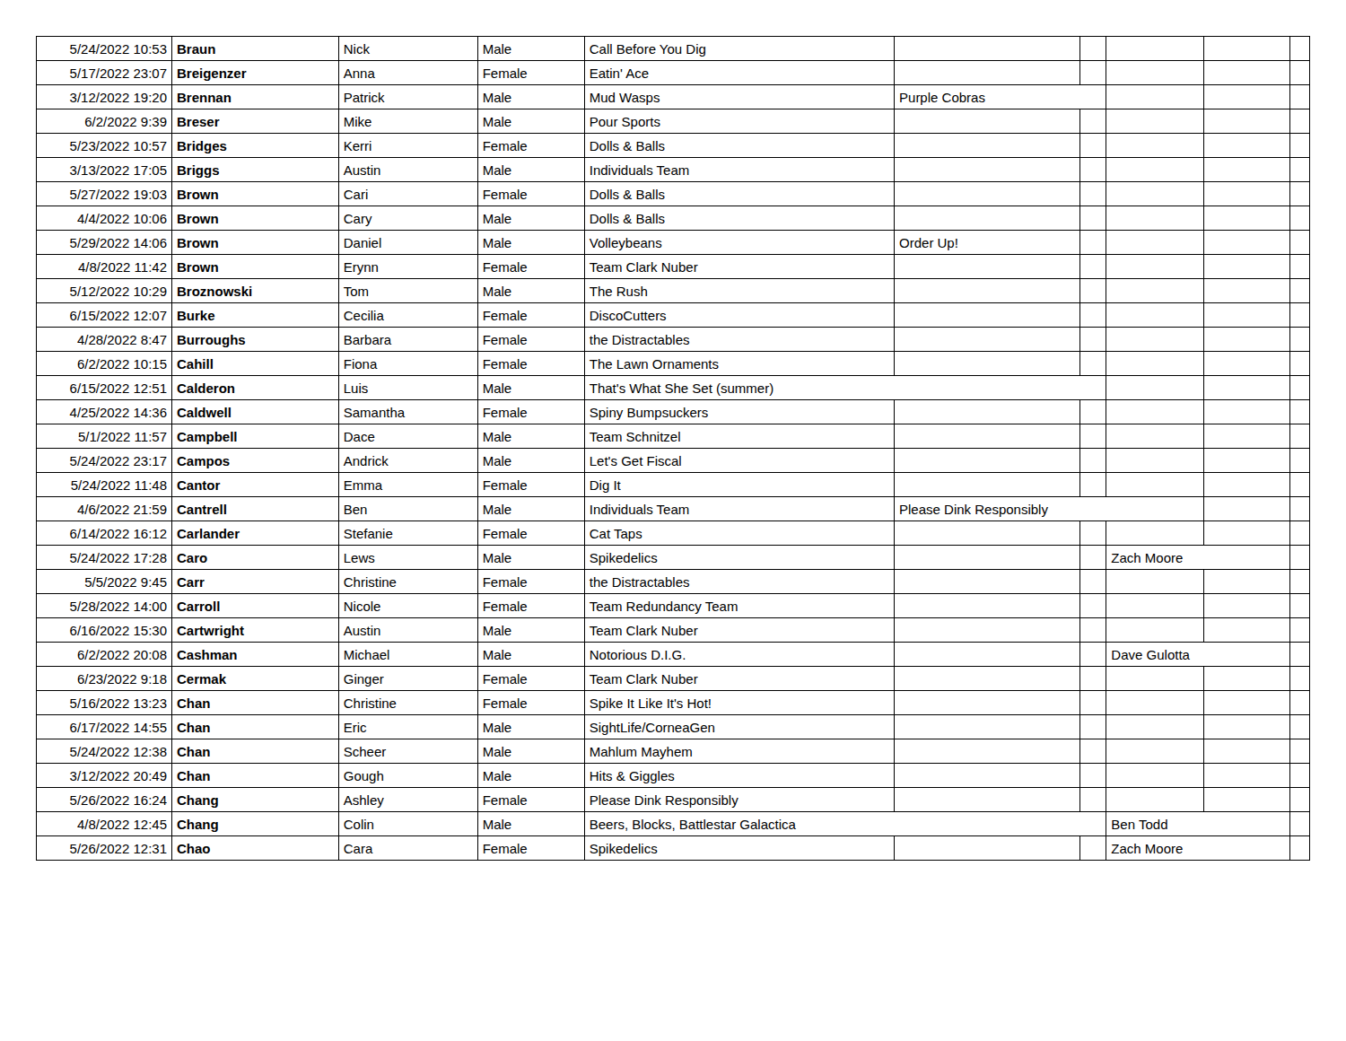| 5/24/2022 10:53 | Braun | Nick | Male | Call Before You Dig | | | | | |
| 5/17/2022 23:07 | Breigenzer | Anna | Female | Eatin' Ace | | | | | |
| 3/12/2022 19:20 | Brennan | Patrick | Male | Mud Wasps | Purple Cobras | | | |
| 6/2/2022 9:39 | Breser | Mike | Male | Pour Sports | | | | | |
| 5/23/2022 10:57 | Bridges | Kerri | Female | Dolls & Balls | | | | | |
| 3/13/2022 17:05 | Briggs | Austin | Male | Individuals Team | | | | | |
| 5/27/2022 19:03 | Brown | Cari | Female | Dolls & Balls | | | | | |
| 4/4/2022 10:06 | Brown | Cary | Male | Dolls & Balls | | | | | |
| 5/29/2022 14:06 | Brown | Daniel | Male | Volleybeans | Order Up! | | | | |
| 4/8/2022 11:42 | Brown | Erynn | Female | Team Clark Nuber | | | | | |
| 5/12/2022 10:29 | Broznowski | Tom | Male | The Rush | | | | | |
| 6/15/2022 12:07 | Burke | Cecilia | Female | DiscoCutters | | | | | |
| 4/28/2022 8:47 | Burroughs | Barbara | Female | the Distractables | | | | | |
| 6/2/2022 10:15 | Cahill | Fiona | Female | The Lawn Ornaments | | | | | |
| 6/15/2022 12:51 | Calderon | Luis | Male | That's What She Set (summer) | | | |
| 4/25/2022 14:36 | Caldwell | Samantha | Female | Spiny Bumpsuckers | | | | | |
| 5/1/2022 11:57 | Campbell | Dace | Male | Team Schnitzel | | | | | |
| 5/24/2022 23:17 | Campos | Andrick | Male | Let's Get Fiscal | | | | | |
| 5/24/2022 11:48 | Cantor | Emma | Female | Dig It | | | | | |
| 4/6/2022 21:59 | Cantrell | Ben | Male | Individuals Team | Please Dink Responsibly | | |
| 6/14/2022 16:12 | Carlander | Stefanie | Female | Cat Taps | | | | | |
| 5/24/2022 17:28 | Caro | Lews | Male | Spikedelics | | | Zach Moore | |
| 5/5/2022 9:45 | Carr | Christine | Female | the Distractables | | | | | |
| 5/28/2022 14:00 | Carroll | Nicole | Female | Team Redundancy Team | | | | | |
| 6/16/2022 15:30 | Cartwright | Austin | Male | Team Clark Nuber | | | | | |
| 6/2/2022 20:08 | Cashman | Michael | Male | Notorious D.I.G. | | | Dave Gulotta | |
| 6/23/2022 9:18 | Cermak | Ginger | Female | Team Clark Nuber | | | | | |
| 5/16/2022 13:23 | Chan | Christine | Female | Spike It Like It's Hot! | | | | | |
| 6/17/2022 14:55 | Chan | Eric | Male | SightLife/CorneaGen | | | | | |
| 5/24/2022 12:38 | Chan | Scheer | Male | Mahlum Mayhem | | | | | |
| 3/12/2022 20:49 | Chan | Gough | Male | Hits & Giggles | | | | | |
| 5/26/2022 16:24 | Chang | Ashley | Female | Please Dink Responsibly | | | | | |
| 4/8/2022 12:45 | Chang | Colin | Male | Beers, Blocks, Battlestar Galactica | Ben Todd | |
| 5/26/2022 12:31 | Chao | Cara | Female | Spikedelics | | | Zach Moore | |